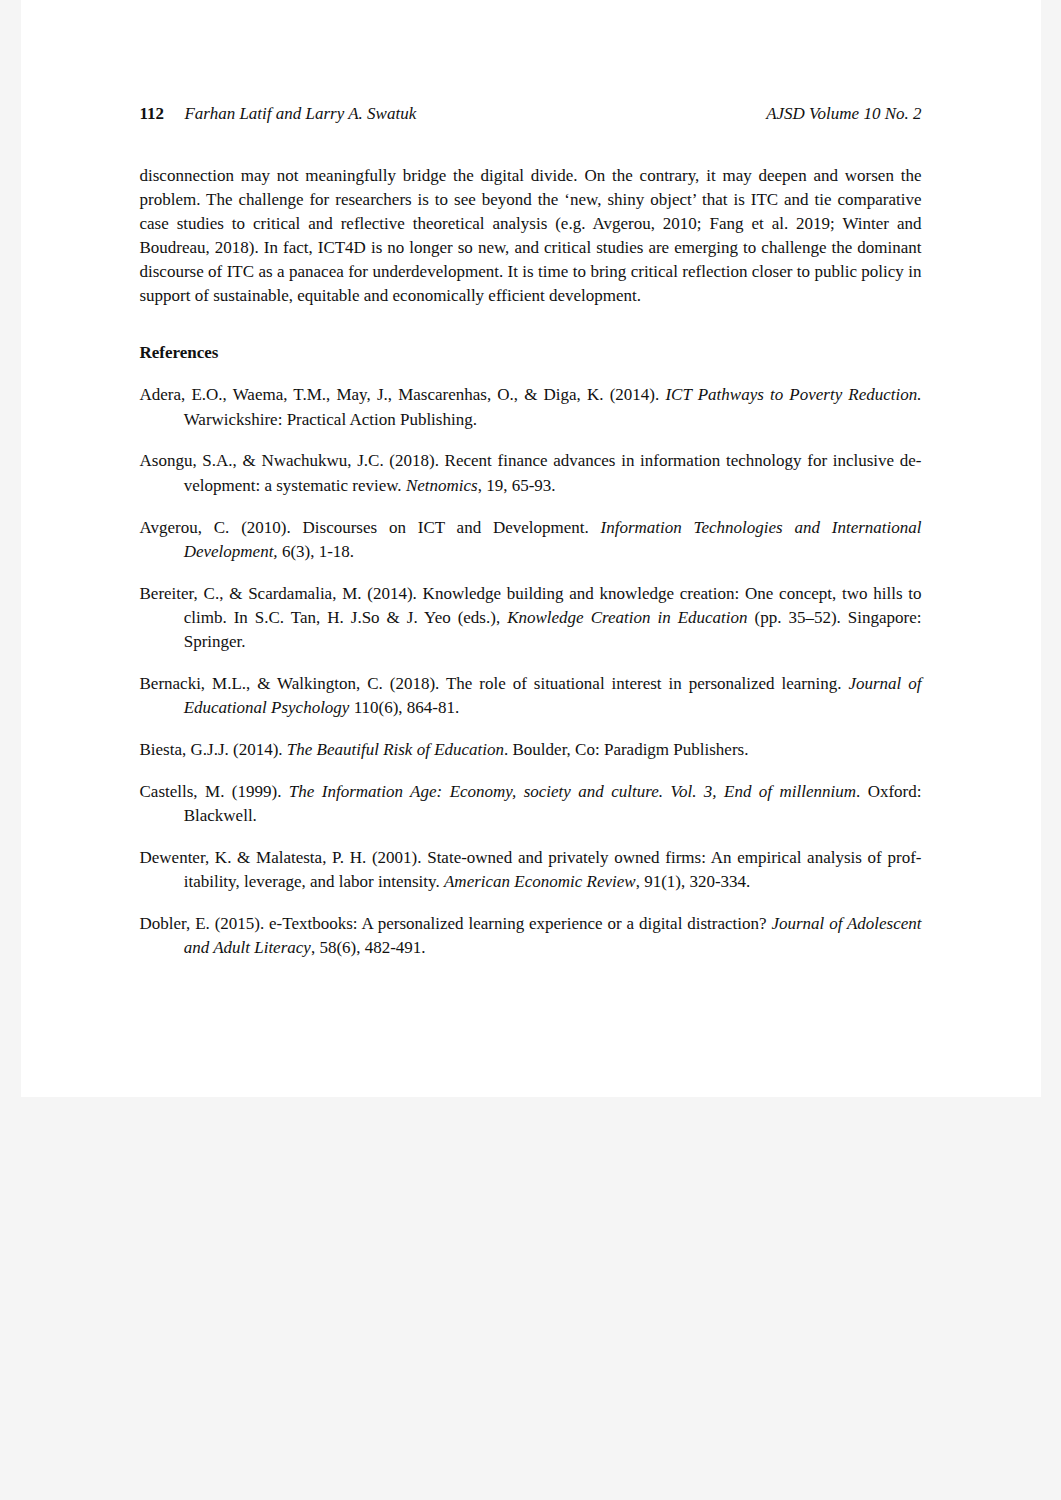112 Farhan Latif and Larry A. Swatuk AJSD Volume 10 No. 2
disconnection may not meaningfully bridge the digital divide. On the contrary, it may deepen and worsen the problem. The challenge for researchers is to see beyond the ‘new, shiny object’ that is ITC and tie comparative case studies to critical and reflective theoretical analysis (e.g. Avgerou, 2010; Fang et al. 2019; Winter and Boudreau, 2018). In fact, ICT4D is no longer so new, and critical studies are emerging to challenge the dominant discourse of ITC as a panacea for underdevelopment. It is time to bring critical reflection closer to public policy in support of sustainable, equitable and economically efficient development.
References
Adera, E.O., Waema, T.M., May, J., Mascarenhas, O., & Diga, K. (2014). ICT Pathways to Poverty Reduction. Warwickshire: Practical Action Publishing.
Asongu, S.A., & Nwachukwu, J.C. (2018). Recent finance advances in information technology for inclusive development: a systematic review. Netnomics, 19, 65-93.
Avgerou, C. (2010). Discourses on ICT and Development. Information Technologies and International Development, 6(3), 1-18.
Bereiter, C., & Scardamalia, M. (2014). Knowledge building and knowledge creation: One concept, two hills to climb. In S.C. Tan, H. J.So & J. Yeo (eds.), Knowledge Creation in Education (pp. 35–52). Singapore: Springer.
Bernacki, M.L., & Walkington, C. (2018). The role of situational interest in personalized learning. Journal of Educational Psychology 110(6), 864-81.
Biesta, G.J.J. (2014). The Beautiful Risk of Education. Boulder, Co: Paradigm Publishers.
Castells, M. (1999). The Information Age: Economy, society and culture. Vol. 3, End of millennium. Oxford: Blackwell.
Dewenter, K. & Malatesta, P. H. (2001). State-owned and privately owned firms: An empirical analysis of profitability, leverage, and labor intensity. American Economic Review, 91(1), 320-334.
Dobler, E. (2015). e-Textbooks: A personalized learning experience or a digital distraction? Journal of Adolescent and Adult Literacy, 58(6), 482-491.